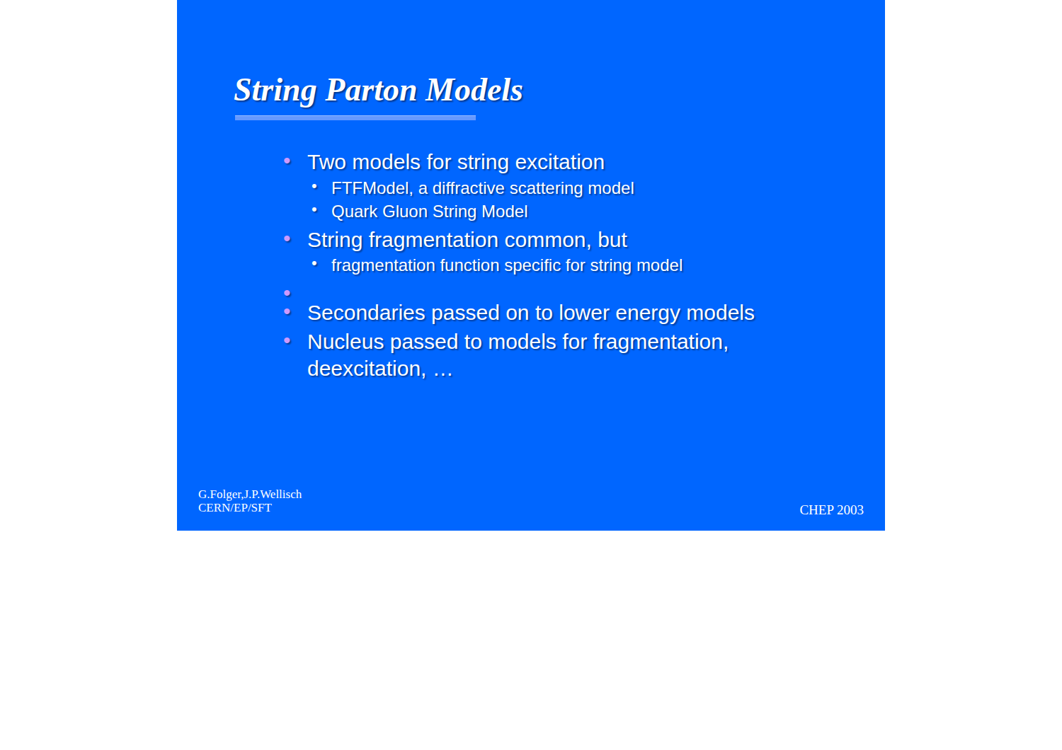String Parton Models
Two models for string excitation
FTFModel, a diffractive scattering model
Quark Gluon String Model
String fragmentation common, but
fragmentation function specific for string model
Secondaries passed on to lower energy models
Nucleus passed to models for fragmentation, deexcitation, …
G.Folger,J.P.Wellisch
CERN/EP/SFT
CHEP 2003